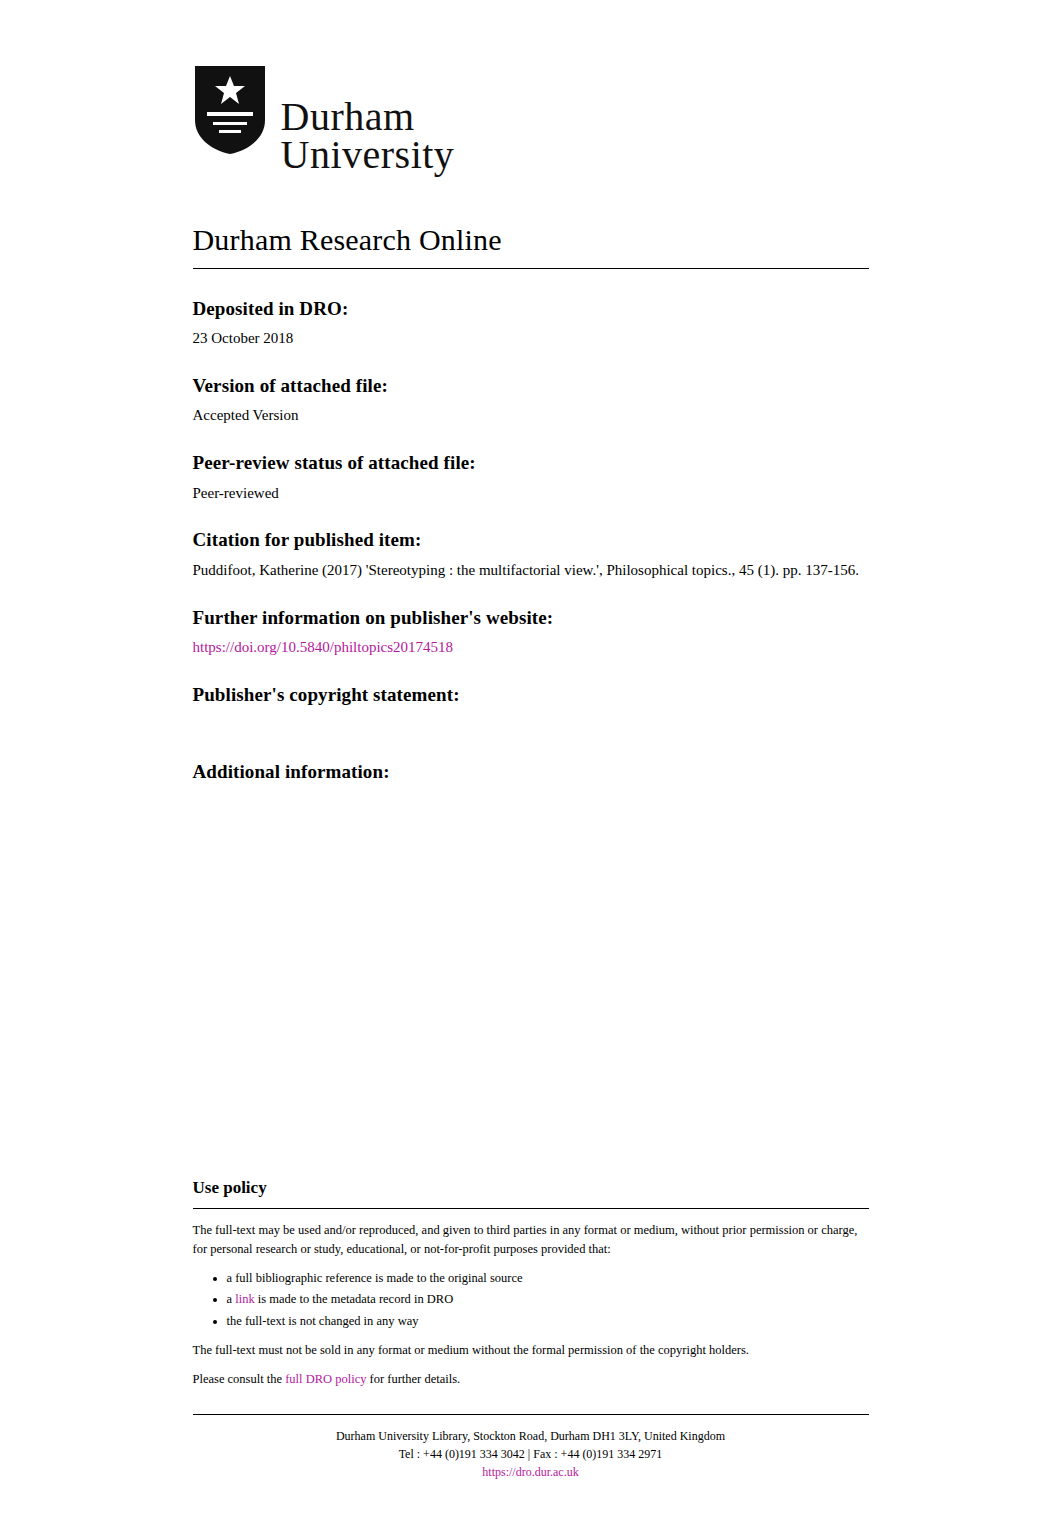Durham
University
Durham Research Online
Deposited in DRO:
23 October 2018
Version of attached file:
Accepted Version
Peer-review status of attached file:
Peer-reviewed
Citation for published item:
Puddifoot, Katherine (2017) 'Stereotyping : the multifactorial view.', Philosophical topics., 45 (1). pp. 137-156.
Further information on publisher's website:
https://doi.org/10.5840/philtopics20174518
Publisher's copyright statement:
Additional information:
Use policy
The full-text may be used and/or reproduced, and given to third parties in any format or medium, without prior permission or charge, for personal research or study, educational, or not-for-profit purposes provided that:
a full bibliographic reference is made to the original source
a link is made to the metadata record in DRO
the full-text is not changed in any way
The full-text must not be sold in any format or medium without the formal permission of the copyright holders.
Please consult the full DRO policy for further details.
Durham University Library, Stockton Road, Durham DH1 3LY, United Kingdom
Tel : +44 (0)191 334 3042 | Fax : +44 (0)191 334 2971
https://dro.dur.ac.uk